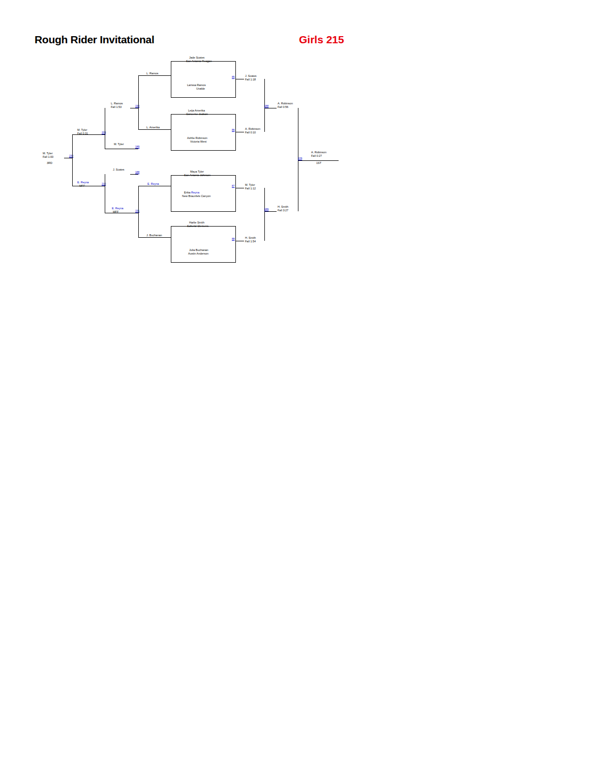Rough Rider Invitational
Girls 215
Jade Scates
San Antonio Reagan
Larissa Ramos
Uvalde
Leija Amerika
Converse Judson
Ashlie Robinson
Victoria West
Maya Tyler
San Antonio Johnson
Erika Reyna
New Braunfels Canyon
Harlie Smith
Schertz Clemens
Julia Buchanan
Austin Anderson
L. Ramos
L. Amerika
E. Reyna
J. Buchanan
85
J. Scates
Fall 1:18
86
A. Robinson
Fall 0:10
87
M. Tyler
Fall 1:12
88
H. Smith
Fall 1:54
188
A. Robinson
Fall 0:56
189
H. Smith
Fall 3:27
229
A. Robinson
Fall 0:27
1ST
L. Ramos
Fall 1:53
190
M. Tyler
189
M. Tyler
Fall 0:31
209
J. Scates
188
E. Reyna
MFF
191
E. Reyna
MFF
210
M. Tyler
Fall 1:00
3RD
230